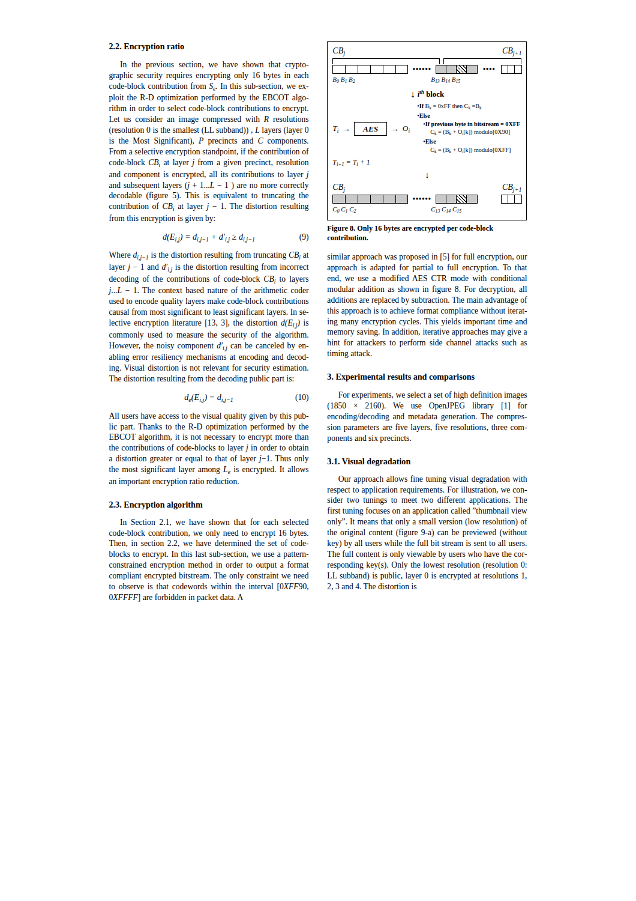2.2. Encryption ratio
In the previous section, we have shown that cryptographic security requires encrypting only 16 bytes in each code-block contribution from Se. In this sub-section, we exploit the R-D optimization performed by the EBCOT algorithm in order to select code-block contributions to encrypt. Let us consider an image compressed with R resolutions (resolution 0 is the smallest (LL subband)) , L layers (layer 0 is the Most Significant), P precincts and C components. From a selective encryption standpoint, if the contribution of code-block CBi at layer j from a given precinct, resolution and component is encrypted, all its contributions to layer j and subsequent layers (j + 1...L − 1 ) are no more correctly decodable (figure 5). This is equivalent to truncating the contribution of CBi at layer j − 1. The distortion resulting from this encryption is given by:
d(Ei,j) = di,j−1 + d′i,j ≥ di,j−1 (9)
Where di,j−1 is the distortion resulting from truncating CBi at layer j − 1 and d′i,j is the distortion resulting from incorrect decoding of the contributions of code-block CBi to layers j...L − 1. The context based nature of the arithmetic coder used to encode quality layers make code-block contributions causal from most significant to least significant layers. In selective encryption literature [13, 3], the distortion d(Ei,j) is commonly used to measure the security of the algorithm. However, the noisy component d′i,j can be canceled by enabling error resiliency mechanisms at encoding and decoding. Visual distortion is not relevant for security estimation. The distortion resulting from the decoding public part is:
de(Ei,j) = di,j−1 (10)
All users have access to the visual quality given by this public part. Thanks to the R-D optimization performed by the EBCOT algorithm, it is not necessary to encrypt more than the contributions of code-blocks to layer j in order to obtain a distortion greater or equal to that of layer j−1. Thus only the most significant layer among Le is encrypted. It allows an important encryption ratio reduction.
2.3. Encryption algorithm
In Section 2.1, we have shown that for each selected code-block contribution, we only need to encrypt 16 bytes. Then, in section 2.2, we have determined the set of code-blocks to encrypt. In this last sub-section, we use a pattern-constrained encryption method in order to output a format compliant encrypted bitstream. The only constraint we need to observe is that codewords within the interval [0XFF90, 0XFFFF] are forbidden in packet data. A
CBj CBj+1
••••••
••••
B0 B1 B2 B13 B14 B15
↓ith block
Ti → AES → Oi
•If Bk = 0xFF then Ck =Bk
•Else
•If previous byte in bitstream = 0XFF
Ck = (Bk + Oi[k]) modulo[0X90]
•Else
Ck = (Bk + Oi[k]) modulo[0XFF]
Ti+1 = Ti + 1
↓
CBj CBj+1
••••••
C0 C1 C2 C13 C14 C15
Figure 8. Only 16 bytes are encrypted per code-block contribution.
similar approach was proposed in [5] for full encryption, our approach is adapted for partial to full encryption. To that end, we use a modified AES CTR mode with conditional modular addition as shown in figure 8. For decryption, all additions are replaced by subtraction. The main advantage of this approach is to achieve format compliance without iterating many encryption cycles. This yields important time and memory saving. In addition, iterative approaches may give a hint for attackers to perform side channel attacks such as timing attack.
3. Experimental results and comparisons
For experiments, we select a set of high definition images (1850 × 2160). We use OpenJPEG library [1] for encoding/decoding and metadata generation. The compression parameters are five layers, five resolutions, three components and six precincts.
3.1. Visual degradation
Our approach allows fine tuning visual degradation with respect to application requirements. For illustration, we consider two tunings to meet two different applications. The first tuning focuses on an application called ”thumbnail view only”. It means that only a small version (low resolution) of the original content (figure 9-a) can be previewed (without key) by all users while the full bit stream is sent to all users. The full content is only viewable by users who have the corresponding key(s). Only the lowest resolution (resolution 0: LL subband) is public, layer 0 is encrypted at resolutions 1, 2, 3 and 4. The distortion is